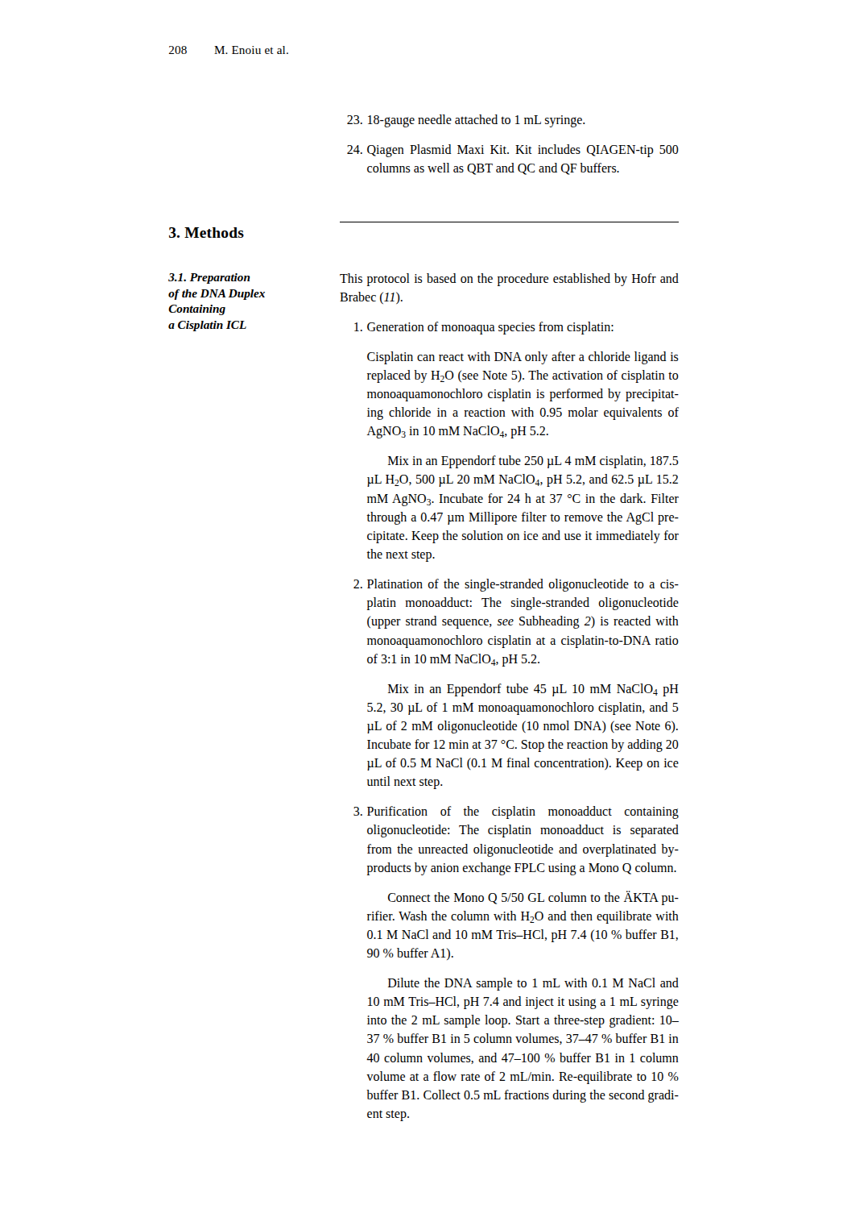208 M. Enoiu et al.
2318-gauge needle attached to 1 mL syringe.
24 Qiagen Plasmid Maxi Kit. Kit includes QIAGEN-tip 500 columns as well as QBT and QC and QF buffers.
3. Methods
3.1. Preparation
of the DNA Duplex
Containing
a Cisplatin ICL
This protocol is based on the procedure established by Hofr and Brabec (11).
1
Generation of monoaqua species from cisplatin:
Cisplatin can react with DNA only after a chloride ligand is replaced by H2O (see Note 5). The activation of cisplatin to monoaquamonochloro cisplatin is performed by precipitating chloride in a reaction with 0.95 molar equivalents of AgNO3 in 10 mM NaClO4, pH 5.2.
Mix in an Eppendorf tube 250 µL 4 mM cisplatin, 187.5 µL H2O, 500 µL 20 mM NaClO4, pH 5.2, and 62.5 µL 15.2 mM AgNO3. Incubate for 24 h at 37 °C in the dark. Filter through a 0.47 µm Millipore filter to remove the AgCl precipitate. Keep the solution on ice and use it immediately for the next step.
2
Platination of the single-stranded oligonucleotide to a cisplatin monoadduct: The single-stranded oligonucleotide (upper strand sequence, see Subheading 2) is reacted with monoaquamonochloro cisplatin at a cisplatin-to-DNA ratio of 3:1 in 10 mM NaClO4, pH 5.2.
Mix in an Eppendorf tube 45 µL 10 mM NaClO4 pH 5.2, 30 µL of 1 mM monoaquamonochloro cisplatin, and 5 µL of 2 mM oligonucleotide (10 nmol DNA) (see Note 6). Incubate for 12 min at 37 °C. Stop the reaction by adding 20 µL of 0.5 M NaCl (0.1 M final concentration). Keep on ice until next step.
3
Purification of the cisplatin monoadduct containing oligonucleotide: The cisplatin monoadduct is separated from the unreacted oligonucleotide and overplatinated by-products by anion exchange FPLC using a Mono Q column.
Connect the Mono Q 5/50 GL column to the ÄKTA purifier. Wash the column with H2O and then equilibrate with 0.1 M NaCl and 10 mM Tris–HCl, pH 7.4 (10 % buffer B1, 90 % buffer A1).
Dilute the DNA sample to 1 mL with 0.1 M NaCl and 10 mM Tris–HCl, pH 7.4 and inject it using a 1 mL syringe into the 2 mL sample loop. Start a three-step gradient: 10–37 % buffer B1 in 5 column volumes, 37–47 % buffer B1 in 40 column volumes, and 47–100 % buffer B1 in 1 column volume at a flow rate of 2 mL/min. Re-equilibrate to 10 % buffer B1. Collect 0.5 mL fractions during the second gradient step.